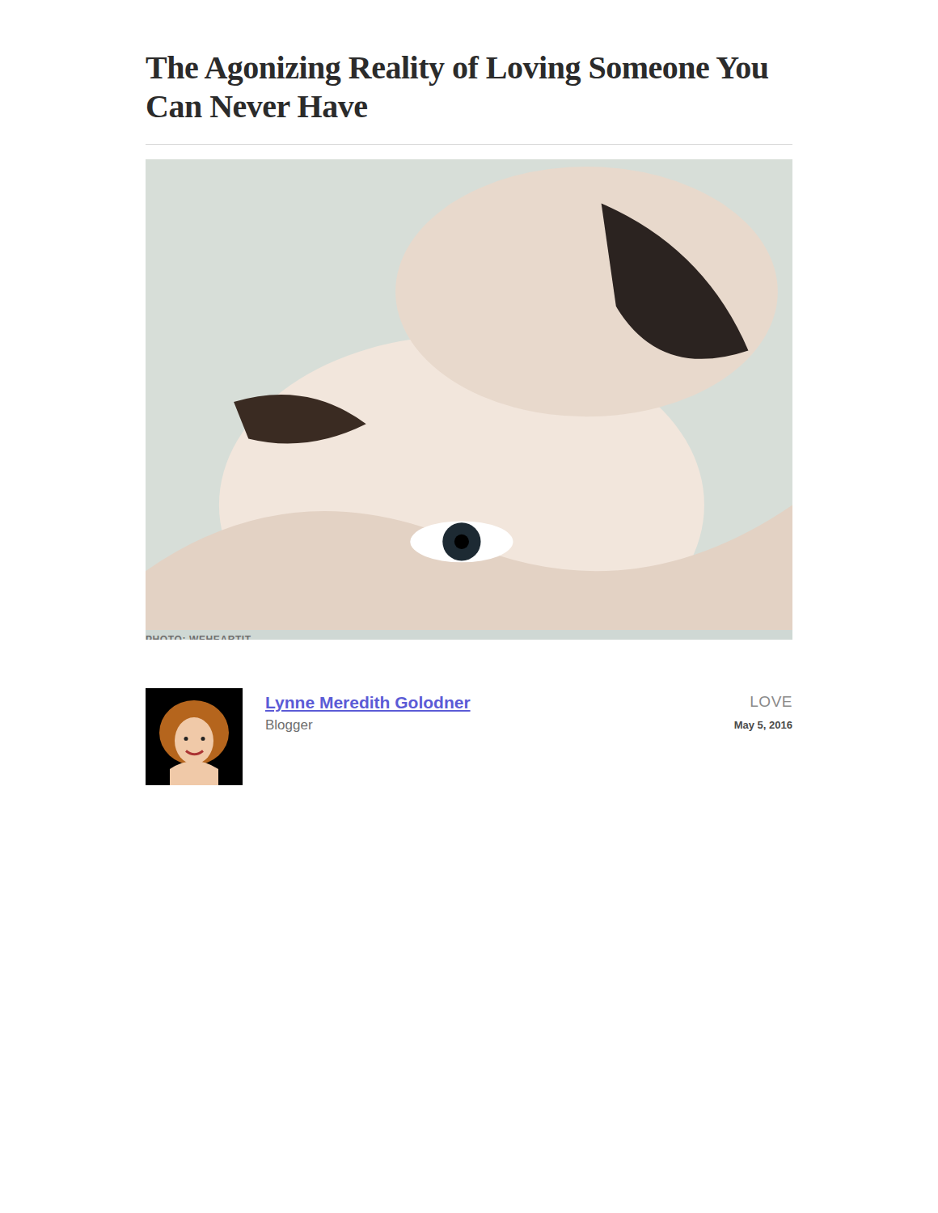The Agonizing Reality of Loving Someone You Can Never Have
Photo: WeHeartIt
Lynne Meredith Golodner
Blogger
LOVE
May 5, 2016